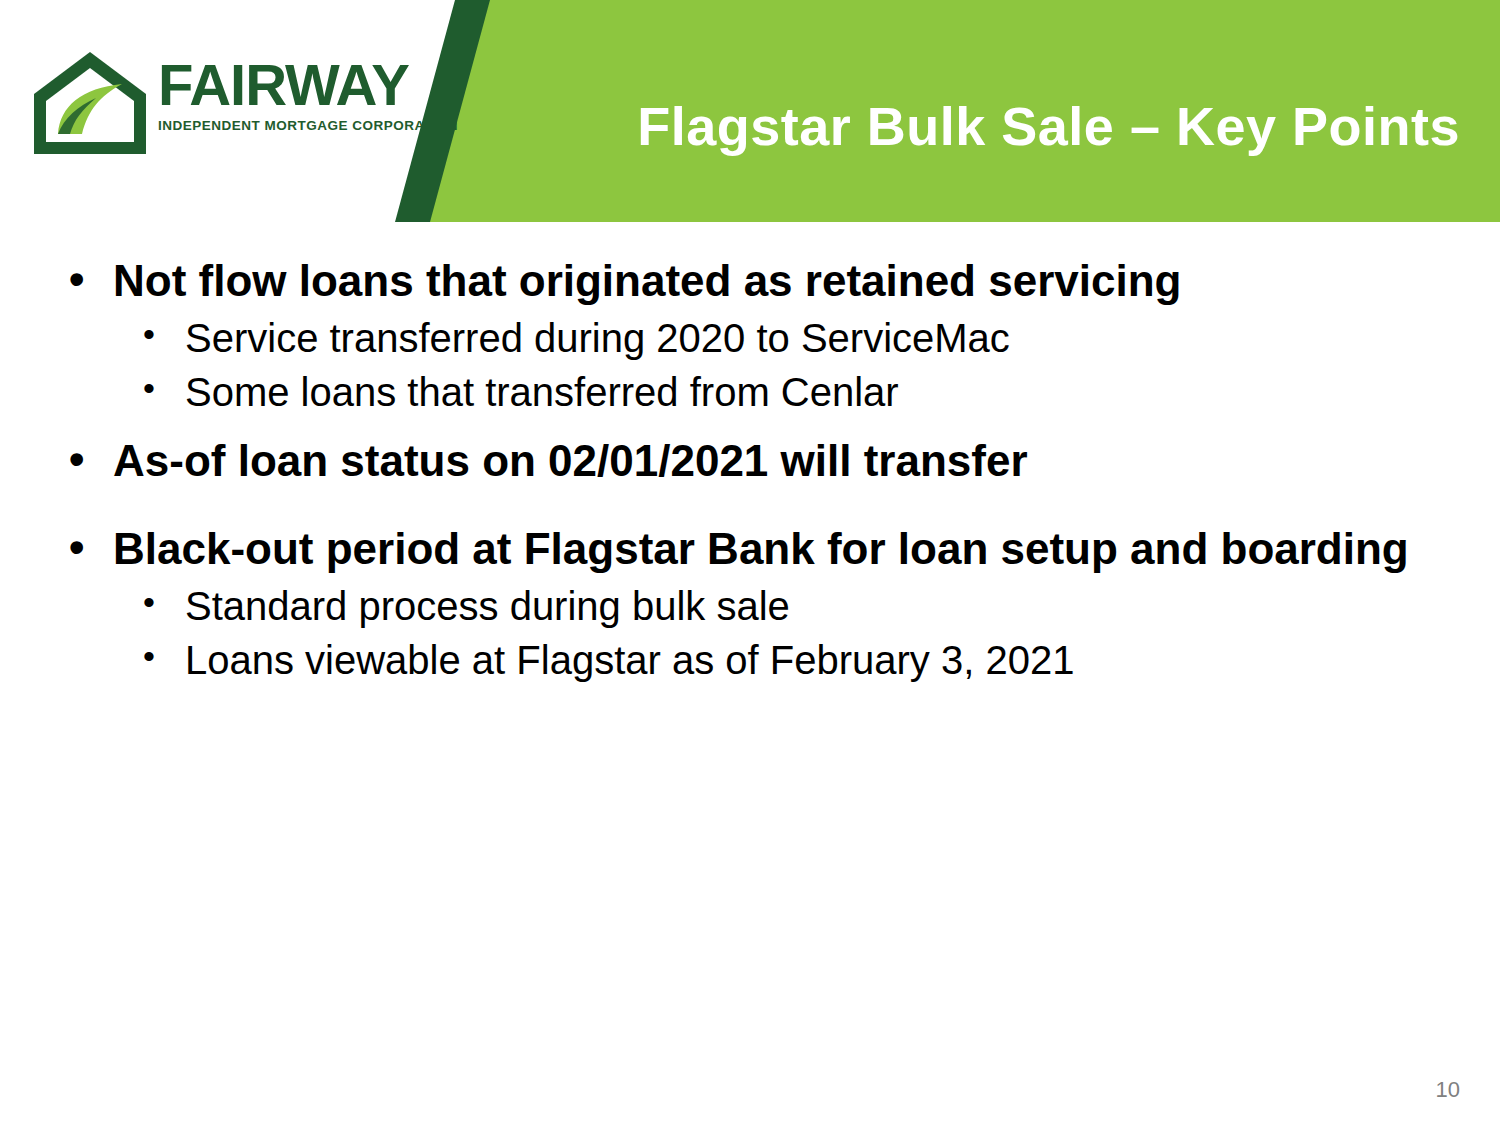Flagstar Bulk Sale – Key Points
FAIRWAY
INDEPENDENT MORTGAGE CORPORATION
Not flow loans that originated as retained servicing
Service transferred during 2020 to ServiceMac
Some loans that transferred from Cenlar
As-of loan status on 02/01/2021 will transfer
Black-out period at Flagstar Bank for loan setup and boarding
Standard process during bulk sale
Loans viewable at Flagstar as of February 3, 2021
10